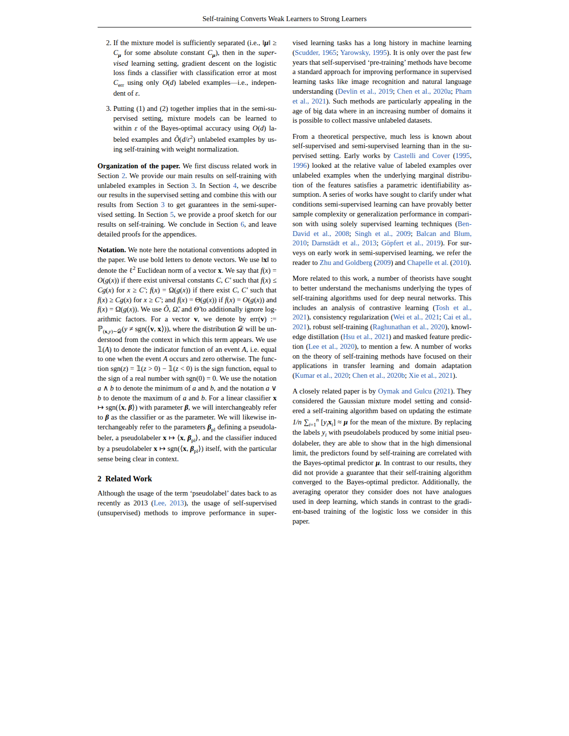Self-training Converts Weak Learners to Strong Learners
If the mixture model is sufficiently separated (i.e., ‖μ‖ ≥ Cμ for some absolute constant Cμ), then in the supervised learning setting, gradient descent on the logistic loss finds a classifier with classification error at most Cerr using only O(d) labeled examples—i.e., independent of ε.
Putting (1) and (2) together implies that in the semi-supervised setting, mixture models can be learned to within ε of the Bayes-optimal accuracy using O(d) labeled examples and Õ(d/ε2) unlabeled examples by using self-training with weight normalization.
Organization of the paper. We first discuss related work in Section 2. We provide our main results on self-training with unlabeled examples in Section 3. In Section 4, we describe our results in the supervised setting and combine this with our results from Section 3 to get guarantees in the semi-supervised setting. In Section 5, we provide a proof sketch for our results on self-training. We conclude in Section 6, and leave detailed proofs for the appendices.
Notation. We note here the notational conventions adopted in the paper. We use bold letters to denote vectors. We use ‖x‖ to denote the ℓ2 Euclidean norm of a vector x. We say that f(x) = O(g(x)) if there exist universal constants C, C′ such that f(x) ≤ Cg(x) for x ≥ C′; f(x) = Ω(g(x)) if there exist C, C′ such that f(x) ≥ Cg(x) for x ≥ C′; and f(x) = Θ(g(x)) if f(x) = O(g(x)) and f(x) = Ω(g(x)). We use Õ, Ω̃, and Θ̃ to additionally ignore logarithmic factors. For a vector v, we denote by err(v) := ℙ(x,y)∼𝒟(y ≠ sgn(⟨v, x⟩)), where the distribution 𝒟 will be understood from the context in which this term appears. We use 𝟙(A) to denote the indicator function of an event A, i.e. equal to one when the event A occurs and zero otherwise. The function sgn(z) = 𝟙(z > 0) − 𝟙(z < 0) is the sign function, equal to the sign of a real number with sgn(0) = 0. We use the notation a ∧ b to denote the minimum of a and b, and the notation a ∨ b to denote the maximum of a and b. For a linear classifier x ↦ sgn(⟨x, β⟩) with parameter β, we will interchangeably refer to β as the classifier or as the parameter. We will likewise interchangeably refer to the parameters βpl defining a pseudolabeler, a pseudolabeler x ↦ ⟨x, βpl⟩, and the classifier induced by a pseudolabeler x ↦ sgn(⟨x, βpl⟩) itself, with the particular sense being clear in context.
2 Related Work
Although the usage of the term ‘pseudolabel’ dates back to as recently as 2013 (Lee, 2013), the usage of self-supervised (unsupervised) methods to improve performance in supervised learning tasks has a long history in machine learning (Scudder, 1965; Yarowsky, 1995). It is only over the past few years that self-supervised ‘pre-training’ methods have become a standard approach for improving performance in supervised learning tasks like image recognition and natural language understanding (Devlin et al., 2019; Chen et al., 2020a; Pham et al., 2021). Such methods are particularly appealing in the age of big data where in an increasing number of domains it is possible to collect massive unlabeled datasets.
From a theoretical perspective, much less is known about self-supervised and semi-supervised learning than in the supervised setting. Early works by Castelli and Cover (1995, 1996) looked at the relative value of labeled examples over unlabeled examples when the underlying marginal distribution of the features satisfies a parametric identifiability assumption. A series of works have sought to clarify under what conditions semi-supervised learning can have provably better sample complexity or generalization performance in comparison with using solely supervised learning techniques (Ben-David et al., 2008; Singh et al., 2009; Balcan and Blum, 2010; Darnstädt et al., 2013; Göpfert et al., 2019). For surveys on early work in semi-supervised learning, we refer the reader to Zhu and Goldberg (2009) and Chapelle et al. (2010).
More related to this work, a number of theorists have sought to better understand the mechanisms underlying the types of self-training algorithms used for deep neural networks. This includes an analysis of contrastive learning (Tosh et al., 2021), consistency regularization (Wei et al., 2021; Cai et al., 2021), robust self-training (Raghunathan et al., 2020), knowledge distillation (Hsu et al., 2021) and masked feature prediction (Lee et al., 2020), to mention a few. A number of works on the theory of self-training methods have focused on their applications in transfer learning and domain adaptation (Kumar et al., 2020; Chen et al., 2020b; Xie et al., 2021).
A closely related paper is by Oymak and Gulcu (2021). They considered the Gaussian mixture model setting and considered a self-training algorithm based on updating the estimate 1/n ∑i=1n [yixi] ≈ μ for the mean of the mixture. By replacing the labels yi with pseudolabels produced by some initial pseudolabeler, they are able to show that in the high dimensional limit, the predictors found by self-training are correlated with the Bayes-optimal predictor μ. In contrast to our results, they did not provide a guarantee that their self-training algorithm converged to the Bayes-optimal predictor. Additionally, the averaging operator they consider does not have analogues used in deep learning, which stands in contrast to the gradient-based training of the logistic loss we consider in this paper.